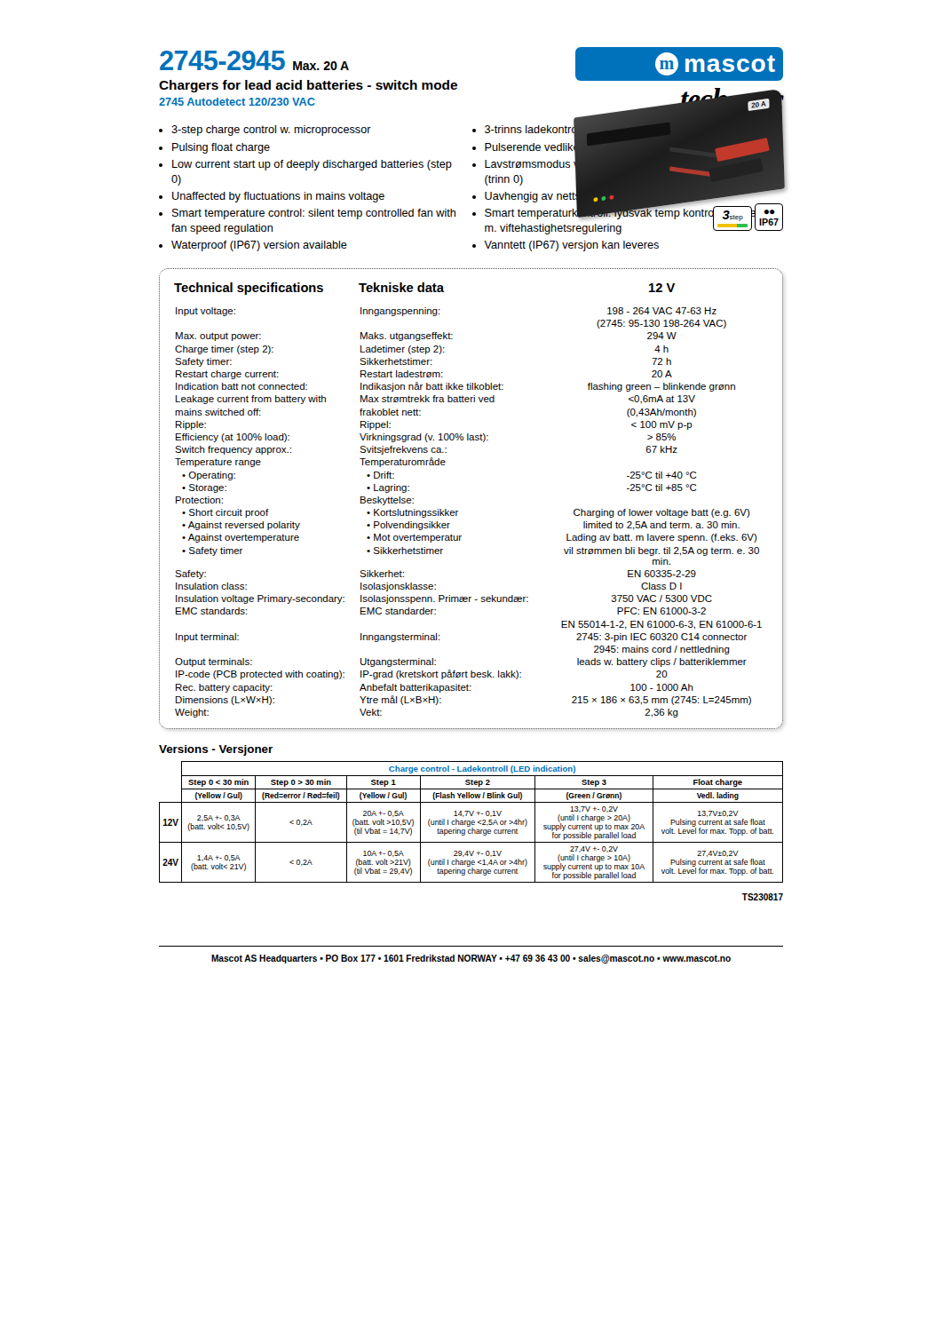2745-2945 Max. 20 A
Chargers for lead acid batteries - switch mode
2745 Autodetect 120/230 VAC
m
mascot
tech spec
3-step charge control w. microprocessor
Pulsing float charge
Low current start up of deeply discharged batteries (step 0)
Unaffected by fluctuations in mains voltage
Smart temperature control: silent temp controlled fan with fan speed regulation
Waterproof (IP67) version available
3-trinns ladekontroll med mikroprosessor
Pulserende vedlikeholdslading
Lavstrømsmodus ved oppstart av meget utlade batterier (trinn 0)
Uavhengig av nettspenningsvariasjoner
Smart temperaturkontroll: lydsvak temp kontrollert vifte m. viftehastighetsregulering
Vanntett (IP67) versjon kan leveres
20 A
3 step
●●
IP67
| Technical specifications | Tekniske data | 12 V |
| --- | --- | --- |
| Input voltage: | Inngangspenning: | 198 - 264 VAC 47-63 Hz |
| | | (2745: 95-130 198-264 VAC) |
| Max. output power: | Maks. utgangseffekt: | 294 W |
| Charge timer (step 2): | Ladetimer (step 2): | 4 h |
| Safety timer: | Sikkerhetstimer: | 72 h |
| Restart charge current: | Restart ladestrøm: | 20 A |
| Indication batt not connected: | Indikasjon når batt ikke tilkoblet: | flashing green – blinkende grønn |
| Leakage current from battery with | Max strømtrekk fra batteri ved | <0,6mA at 13V |
| mains switched off: | frakoblet nett: | (0,43Ah/month) |
| Ripple: | Rippel: | < 100 mV p-p |
| Efficiency (at 100% load): | Virkningsgrad (v. 100% last): | > 85% |
| Switch frequency approx.: | Svitsjefrekvens ca.: | 67 kHz |
| Temperature range | Temperaturområde | |
| Operating: | Drift: | -25°C til +40 °C |
| Storage: | Lagring: | -25°C til +85 °C |
| Protection: | Beskyttelse: | |
| Short circuit proof | Kortslutningssikker | Charging of lower voltage batt (e.g. 6V) |
| Against reversed polarity | Polvendingsikker | limited to 2,5A and term. a. 30 min. |
| Against overtemperature | Mot overtemperatur | Lading av batt. m lavere spenn. (f.eks. 6V) |
| Safety timer | Sikkerhetstimer | vil strømmen bli begr. til 2,5A og term. e. 30 min. |
| Safety: | Sikkerhet: | EN 60335-2-29 |
| Insulation class: | Isolasjonsklasse: | Class D I |
| Insulation voltage Primary-secondary: | Isolasjonsspenn. Primær - sekundær: | 3750 VAC / 5300 VDC |
| EMC standards: | EMC standarder: | PFC: EN 61000-3-2 |
| | | EN 55014-1-2, EN 61000-6-3, EN 61000-6-1 |
| Input terminal: | Inngangsterminal: | 2745: 3-pin IEC 60320 C14 connector |
| | | 2945: mains cord / nettledning |
| Output terminals: | Utgangsterminal: | leads w. battery clips / batteriklemmer |
| IP-code (PCB protected with coating): | IP-grad (kretskort påført besk. lakk): | 20 |
| Rec. battery capacity: | Anbefalt batterikapasitet: | 100 - 1000 Ah |
| Dimensions (L×W×H): | Ytre mål (L×B×H): | 215 × 186 × 63,5 mm (2745: L=245mm) |
| Weight: | Vekt: | 2,36 kg |
Versions - Versjoner
| | Charge control - Ladekontroll (LED indication) |
| | Step 0 < 30 min | Step 0 > 30 min | Step 1 | Step 2 | Step 3 | Float charge |
| | (Yellow / Gul) | (Red=error / Rød=feil) | (Yellow / Gul) | (Flash Yellow / Blink Gul) | (Green / Grønn) | Vedl. lading |
| 12V | 2,5A +- 0,3A (batt. volt< 10,5V) | < 0,2A | 20A +- 0,5A (batt. volt >10,5V) (til Vbat = 14,7V) | 14,7V +- 0,1V (until I charge <2,5A or >4hr) tapering charge current | 13,7V +- 0,2V (until I charge > 20A) supply current up to max 20A for possible parallel load | 13,7V±0,2V Pulsing current at safe float volt. Level for max. Topp. of batt. |
| 24V | 1,4A +- 0,5A (batt. volt< 21V) | < 0,2A | 10A +- 0,5A (batt. volt >21V) (til Vbat = 29,4V) | 29,4V +- 0,1V (until I charge <1,4A or >4hr) tapering charge current | 27,4V +- 0,2V (until I charge > 10A) supply current up to max 10A for possible parallel load | 27,4V±0,2V Pulsing current at safe float volt. Level for max. Topp. of batt. |
TS230817
Mascot AS Headquarters • PO Box 177 • 1601 Fredrikstad NORWAY • +47 69 36 43 00 • sales@mascot.no • www.mascot.no